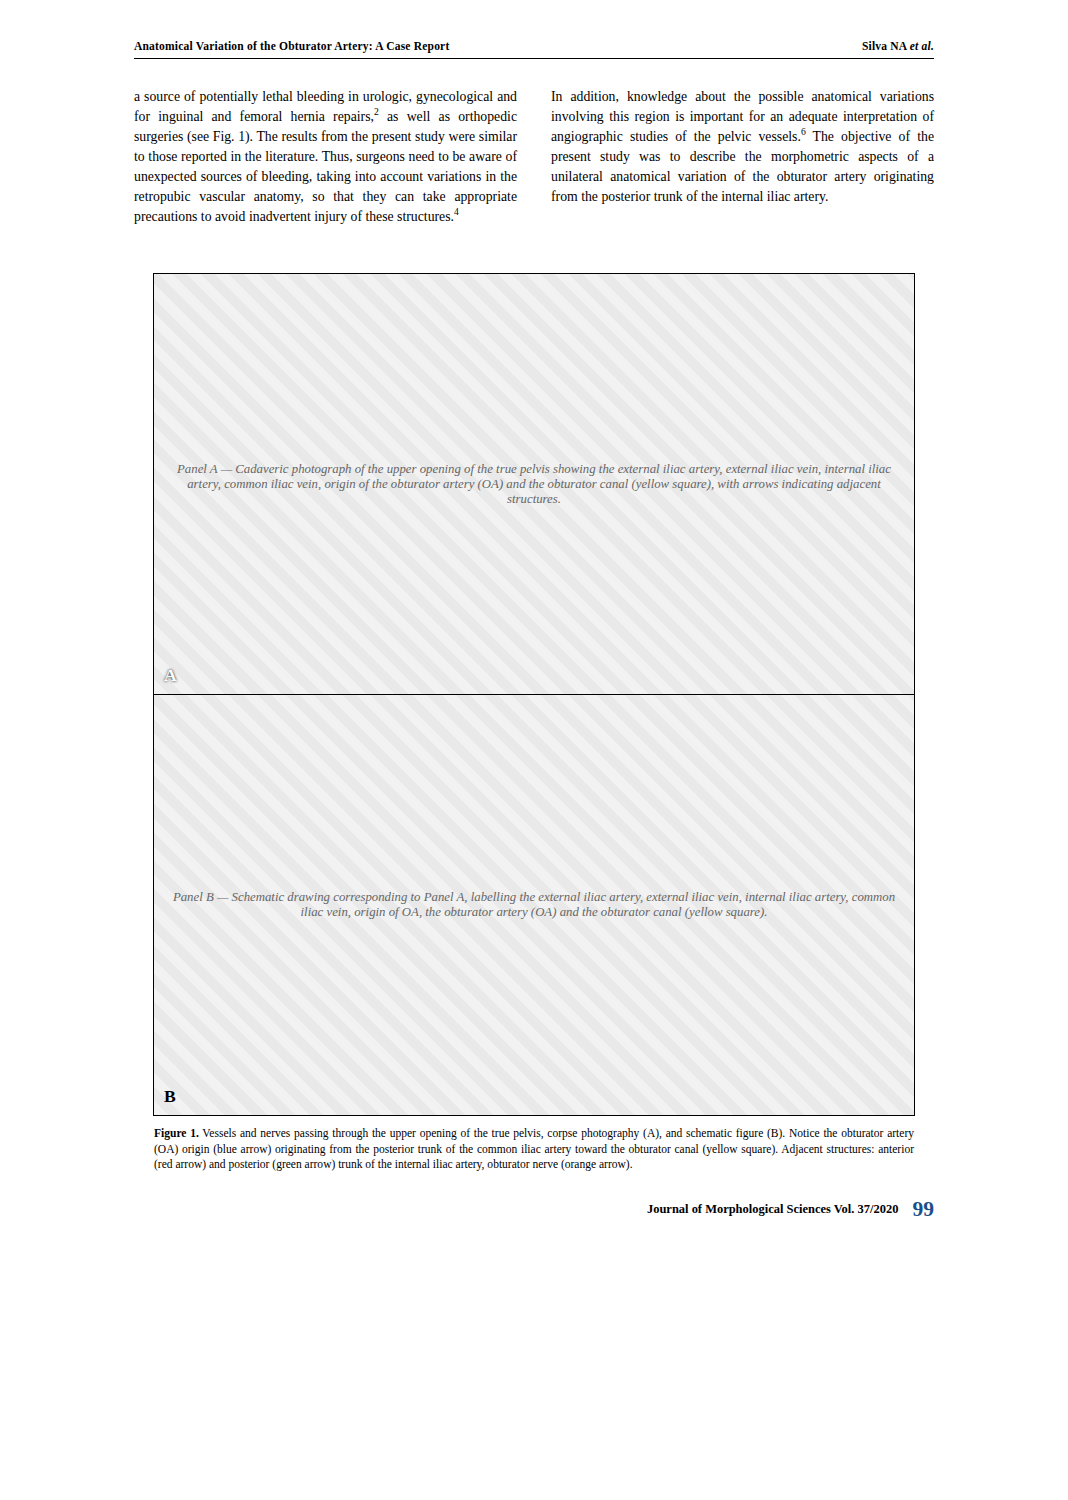Anatomical Variation of the Obturator Artery: A Case Report
Silva NA et al.
a source of potentially lethal bleeding in urologic, gynecological and for inguinal and femoral hernia repairs,2 as well as orthopedic surgeries (see Fig. 1). The results from the present study were similar to those reported in the literature. Thus, surgeons need to be aware of unexpected sources of bleeding, taking into account variations in the retropubic vascular anatomy, so that they can take appropriate precautions to avoid inadvertent injury of these structures.4
In addition, knowledge about the possible anatomical variations involving this region is important for an adequate interpretation of angiographic studies of the pelvic vessels.6 The objective of the present study was to describe the morphometric aspects of a unilateral anatomical variation of the obturator artery originating from the posterior trunk of the internal iliac artery.
Panel A — Cadaveric photograph of the upper opening of the true pelvis showing the external iliac artery, external iliac vein, internal iliac artery, common iliac vein, origin of the obturator artery (OA) and the obturator canal (yellow square), with arrows indicating adjacent structures.
A
Panel B — Schematic drawing corresponding to Panel A, labelling the external iliac artery, external iliac vein, internal iliac artery, common iliac vein, origin of OA, the obturator artery (OA) and the obturator canal (yellow square).
B
Figure 1. Vessels and nerves passing through the upper opening of the true pelvis, corpse photography (A), and schematic figure (B). Notice the obturator artery (OA) origin (blue arrow) originating from the posterior trunk of the common iliac artery toward the obturator canal (yellow square). Adjacent structures: anterior (red arrow) and posterior (green arrow) trunk of the internal iliac artery, obturator nerve (orange arrow).
Journal of Morphological Sciences Vol. 37/2020 99